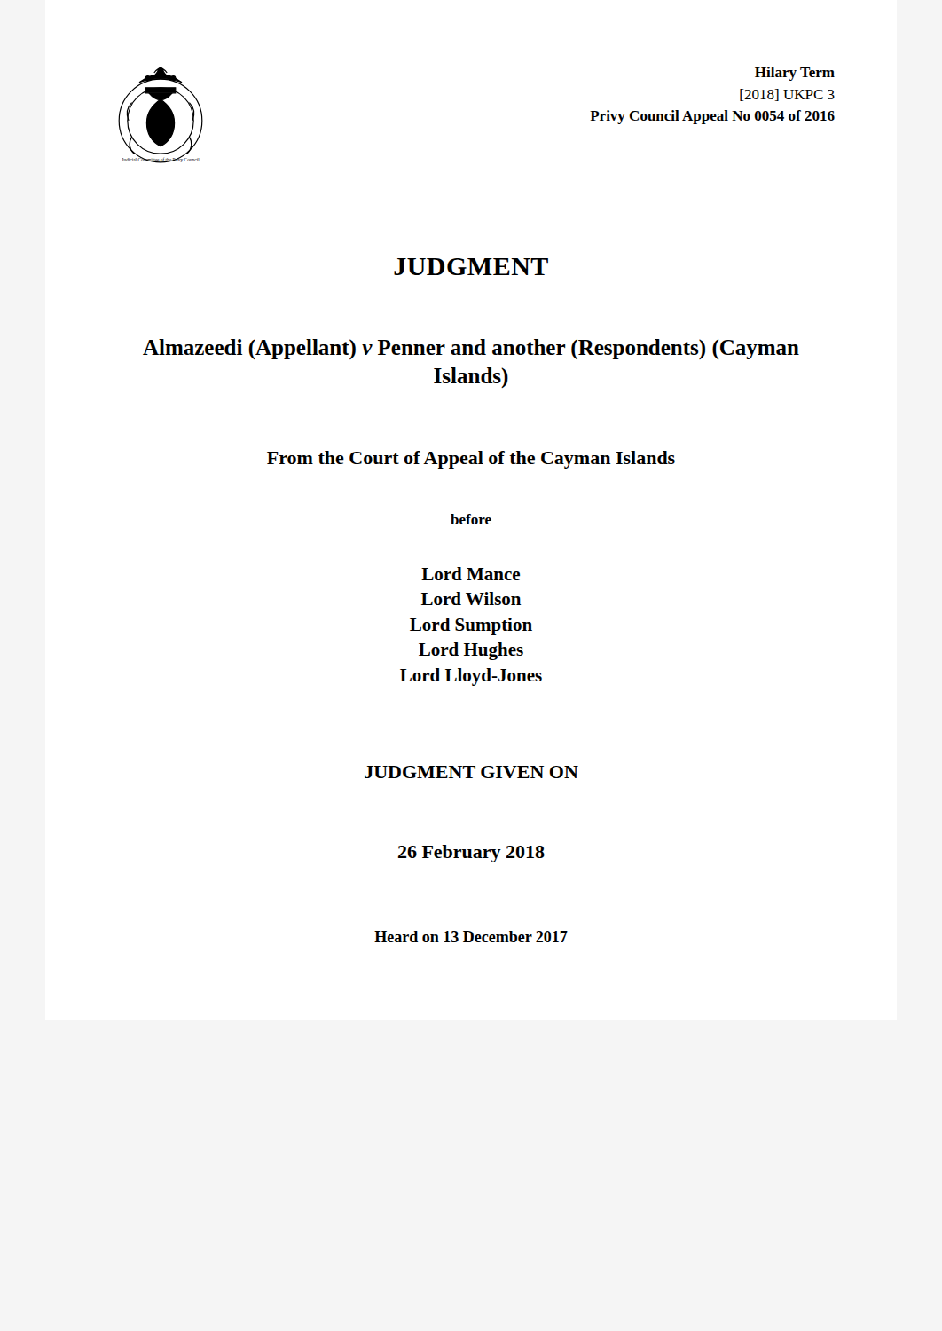Hilary Term
[2018] UKPC 3
Privy Council Appeal No 0054 of 2016
JUDGMENT
Almazeedi (Appellant) v Penner and another (Respondents) (Cayman Islands)
From the Court of Appeal of the Cayman Islands
before
Lord Mance
Lord Wilson
Lord Sumption
Lord Hughes
Lord Lloyd-Jones
JUDGMENT GIVEN ON
26 February 2018
Heard on 13 December 2017